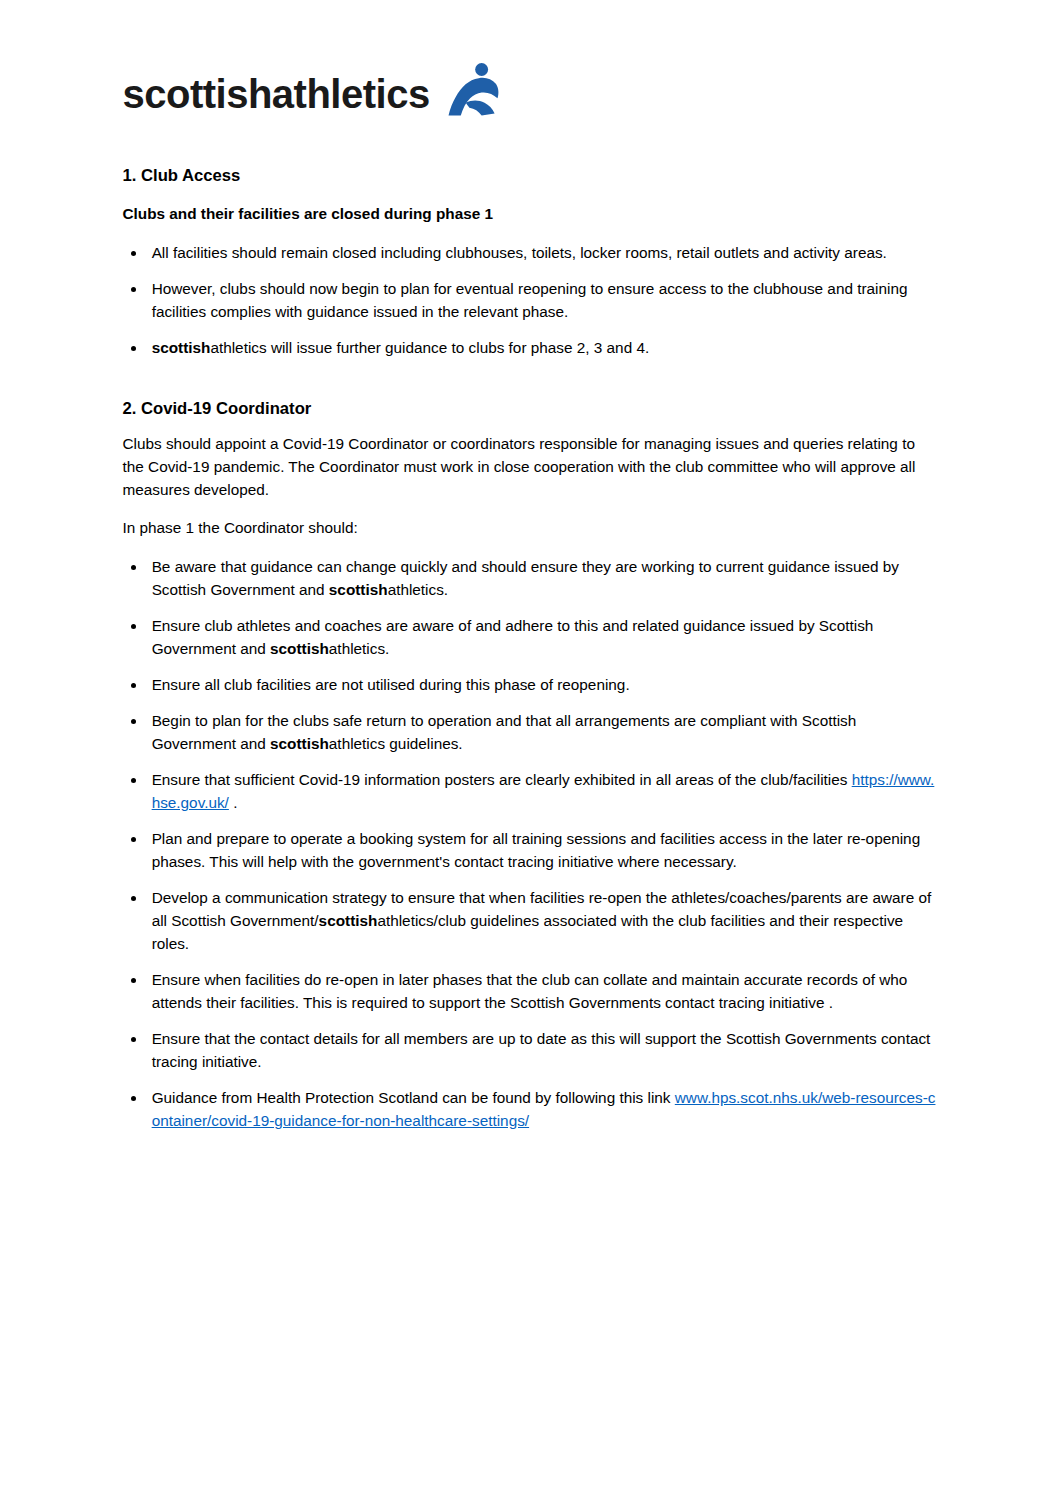scottishathletics
1. Club Access
Clubs and their facilities are closed during phase 1
All facilities should remain closed including clubhouses, toilets, locker rooms, retail outlets and activity areas.
However, clubs should now begin to plan for eventual reopening to ensure access to the clubhouse and training facilities complies with guidance issued in the relevant phase.
scottishathletics will issue further guidance to clubs for phase 2, 3 and 4.
2. Covid-19 Coordinator
Clubs should appoint a Covid-19 Coordinator or coordinators responsible for managing issues and queries relating to the Covid-19 pandemic. The Coordinator must work in close cooperation with the club committee who will approve all measures developed.
In phase 1 the Coordinator should:
Be aware that guidance can change quickly and should ensure they are working to current guidance issued by Scottish Government and scottishathletics.
Ensure club athletes and coaches are aware of and adhere to this and related guidance issued by Scottish Government and scottishathletics.
Ensure all club facilities are not utilised during this phase of reopening.
Begin to plan for the clubs safe return to operation and that all arrangements are compliant with Scottish Government and scottishathletics guidelines.
Ensure that sufficient Covid-19 information posters are clearly exhibited in all areas of the club/facilities https://www.hse.gov.uk/ .
Plan and prepare to operate a booking system for all training sessions and facilities access in the later re-opening phases. This will help with the government's contact tracing initiative where necessary.
Develop a communication strategy to ensure that when facilities re-open the athletes/coaches/parents are aware of all Scottish Government/scottishathletics/club guidelines associated with the club facilities and their respective roles.
Ensure when facilities do re-open in later phases that the club can collate and maintain accurate records of who attends their facilities. This is required to support the Scottish Governments contact tracing initiative .
Ensure that the contact details for all members are up to date as this will support the Scottish Governments contact tracing initiative.
Guidance from Health Protection Scotland can be found by following this link www.hps.scot.nhs.uk/web-resources-container/covid-19-guidance-for-non-healthcare-settings/